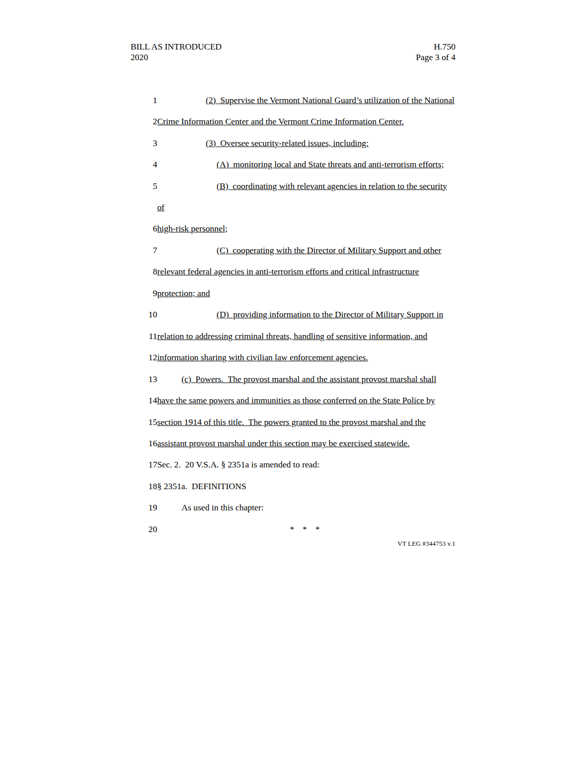BILL AS INTRODUCED
2020
H.750
Page 3 of 4
| 1 | (2) Supervise the Vermont National Guard’s utilization of the National |
| 2 | Crime Information Center and the Vermont Crime Information Center. |
| 3 | (3) Oversee security-related issues, including: |
| 4 | (A) monitoring local and State threats and anti-terrorism efforts; |
| 5 | (B) coordinating with relevant agencies in relation to the security of |
| 6 | high-risk personnel; |
| 7 | (C) cooperating with the Director of Military Support and other |
| 8 | relevant federal agencies in anti-terrorism efforts and critical infrastructure |
| 9 | protection; and |
| 10 | (D) providing information to the Director of Military Support in |
| 11 | relation to addressing criminal threats, handling of sensitive information, and |
| 12 | information sharing with civilian law enforcement agencies. |
| 13 | (c) Powers. The provost marshal and the assistant provost marshal shall |
| 14 | have the same powers and immunities as those conferred on the State Police by |
| 15 | section 1914 of this title. The powers granted to the provost marshal and the |
| 16 | assistant provost marshal under this section may be exercised statewide. |
| 17 | Sec. 2. 20 V.S.A. § 2351a is amended to read: |
| 18 | § 2351a. DEFINITIONS |
| 19 | As used in this chapter: |
| 20 | * * * |
VT LEG #344753 v.1